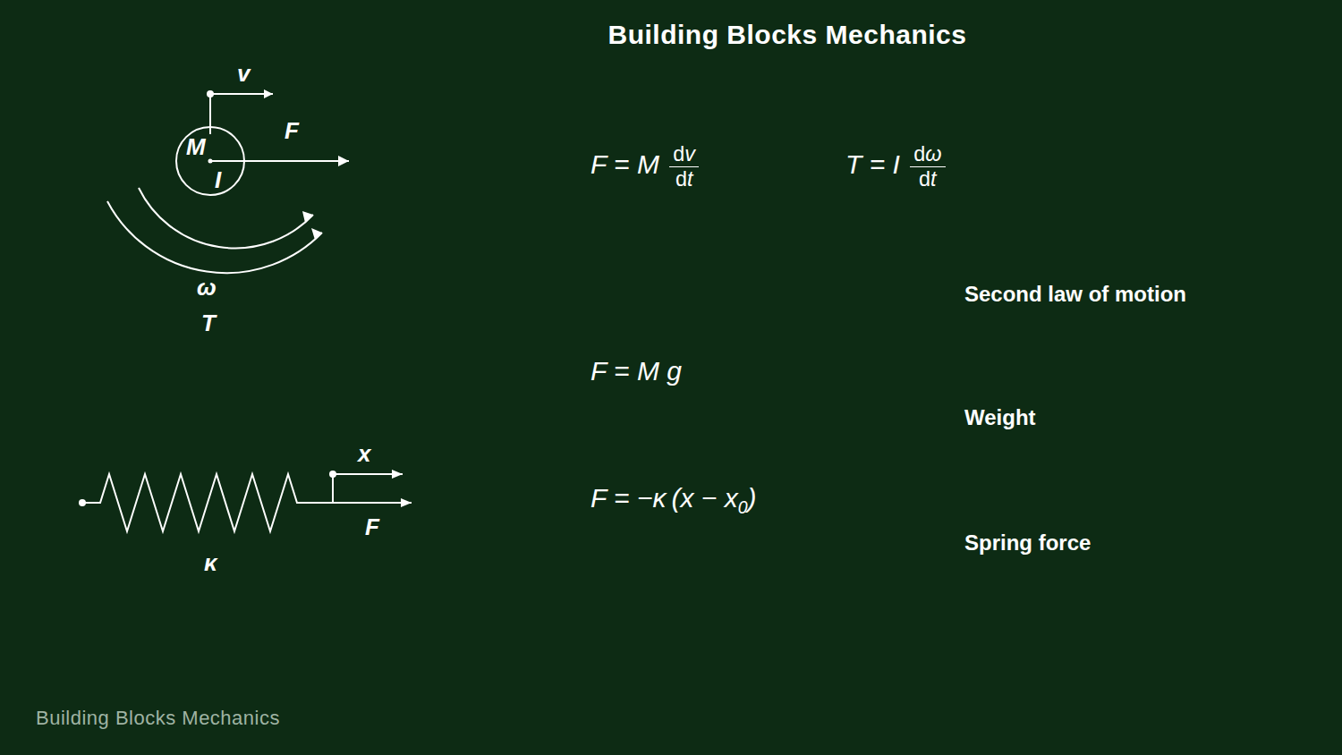Building Blocks Mechanics
v M I F ω T x F κ
F = M dv dt
T = I dω dt
Second law of motion
F = M g
Weight
F = −κ (x − x0)
Spring force
Building Blocks Mechanics